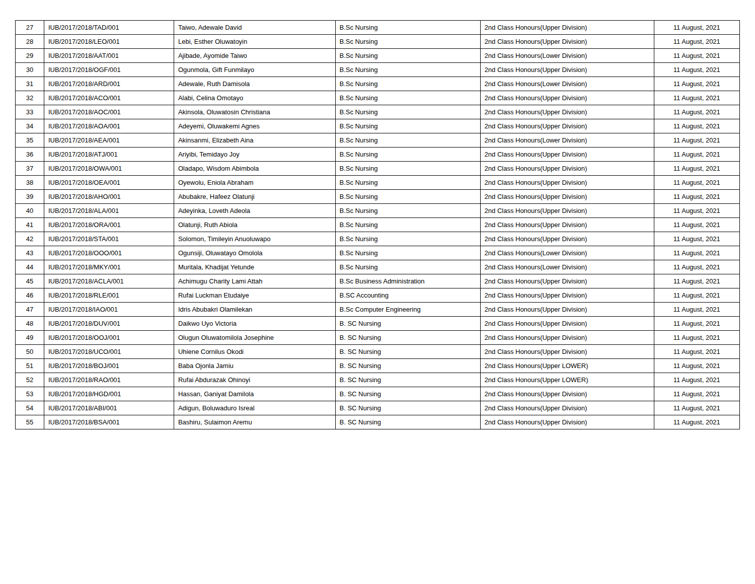| 27 | IUB/2017/2018/TAD/001 | Taiwo, Adewale David | B.Sc Nursing | 2nd Class Honours(Upper Division) | 11 August, 2021 |
| 28 | IUB/2017/2018/LEO/001 | Lebi, Esther Oluwatoyin | B.Sc Nursing | 2nd Class Honours(Upper Division) | 11 August, 2021 |
| 29 | IUB/2017/2018/AAT/001 | Ajibade, Ayomide Taiwo | B.Sc Nursing | 2nd Class Honours(Lower Division) | 11 August, 2021 |
| 30 | IUB/2017/2018/OGF/001 | Ogunmola, Gift Funmilayo | B.Sc Nursing | 2nd Class Honours(Upper Division) | 11 August, 2021 |
| 31 | IUB/2017/2018/ARD/001 | Adewale, Ruth Damisola | B.Sc Nursing | 2nd Class Honours(Lower Division) | 11 August, 2021 |
| 32 | IUB/2017/2018/ACO/001 | Alabi, Celina Omotayo | B.Sc Nursing | 2nd Class Honours(Upper Division) | 11 August, 2021 |
| 33 | IUB/2017/2018/AOC/001 | Akinsola, Oluwatosin Christiana | B.Sc Nursing | 2nd Class Honours(Upper Division) | 11 August, 2021 |
| 34 | IUB/2017/2018/AOA/001 | Adeyemi, Oluwakemi Agnes | B.Sc Nursing | 2nd Class Honours(Upper Division) | 11 August, 2021 |
| 35 | IUB/2017/2018/AEA/001 | Akinsanmi, Elizabeth Aina | B.Sc Nursing | 2nd Class Honours(Lower Division) | 11 August, 2021 |
| 36 | IUB/2017/2018/ATJ/001 | Ariyibi, Temidayo Joy | B.Sc Nursing | 2nd Class Honours(Upper Division) | 11 August, 2021 |
| 37 | IUB/2017/2018/OWA/001 | Oladapo, Wisdom Abimbola | B.Sc Nursing | 2nd Class Honours(Upper Division) | 11 August, 2021 |
| 38 | IUB/2017/2018/OEA/001 | Oyewolu, Eniola Abraham | B.Sc Nursing | 2nd Class Honours(Upper Division) | 11 August, 2021 |
| 39 | IUB/2017/2018/AHO/001 | Abubakre, Hafeez Olatunji | B.Sc Nursing | 2nd Class Honours(Upper Division) | 11 August, 2021 |
| 40 | IUB/2017/2018/ALA/001 | Adeyinka, Loveth Adeola | B.Sc Nursing | 2nd Class Honours(Upper Division) | 11 August, 2021 |
| 41 | IUB/2017/2018/ORA/001 | Olatunji, Ruth Abiola | B.Sc Nursing | 2nd Class Honours(Upper Division) | 11 August, 2021 |
| 42 | IUB/2017/2018/STA/001 | Solomon, Timileyin Anuoluwapo | B.Sc Nursing | 2nd Class Honours(Upper Division) | 11 August, 2021 |
| 43 | IUB/2017/2018/OOO/001 | Ogunsiji, Oluwatayo Omolola | B.Sc Nursing | 2nd Class Honours(Lower Division) | 11 August, 2021 |
| 44 | IUB/2017/2018/MKY/001 | Muritala, Khadijat Yetunde | B.Sc Nursing | 2nd Class Honours(Lower Division) | 11 August, 2021 |
| 45 | IUB/2017/2018/ACLA/001 | Achimugu Charity Lami Attah | B.Sc Business Administration | 2nd Class Honours(Upper Division) | 11 August, 2021 |
| 46 | IUB/2017/2018/RLE/001 | Rufai Luckman Etudaiye | B.SC Accounting | 2nd Class Honours(Upper Division) | 11 August, 2021 |
| 47 | IUB/2017/2018/IAO/001 | Idris Abubakri Olamilekan | B.Sc Computer Engineering | 2nd Class Honours(Upper Division) | 11 August, 2021 |
| 48 | IUB/2017/2018/DUV/001 | Daikwo Uyo Victoria | B. SC Nursing | 2nd Class Honours(Upper Division) | 11 August, 2021 |
| 49 | IUB/2017/2018/OOJ/001 | Olugun Oluwatomilola Josephine | B. SC Nursing | 2nd Class Honours(Upper Division) | 11 August, 2021 |
| 50 | IUB/2017/2018/UCO/001 | Uhiene Cornilus Okodi | B. SC Nursing | 2nd Class Honours(Upper Division) | 11 August, 2021 |
| 51 | IUB/2017/2018/BOJ/001 | Baba Ojonla Jamiu | B. SC Nursing | 2nd Class Honours(Upper LOWER) | 11 August, 2021 |
| 52 | IUB/2017/2018/RAO/001 | Rufai Abdurazak Ohinoyi | B. SC Nursing | 2nd Class Honours(Upper LOWER) | 11 August, 2021 |
| 53 | IUB/2017/2018/HGD/001 | Hassan, Ganiyat Damilola | B. SC Nursing | 2nd Class Honours(Upper Division) | 11 August, 2021 |
| 54 | IUB/2017/2018/ABI/001 | Adigun, Boluwaduro Isreal | B. SC Nursing | 2nd Class Honours(Upper Division) | 11 August, 2021 |
| 55 | IUB/2017/2018/BSA/001 | Bashiru, Sulaimon Aremu | B. SC Nursing | 2nd Class Honours(Upper Division) | 11 August, 2021 |